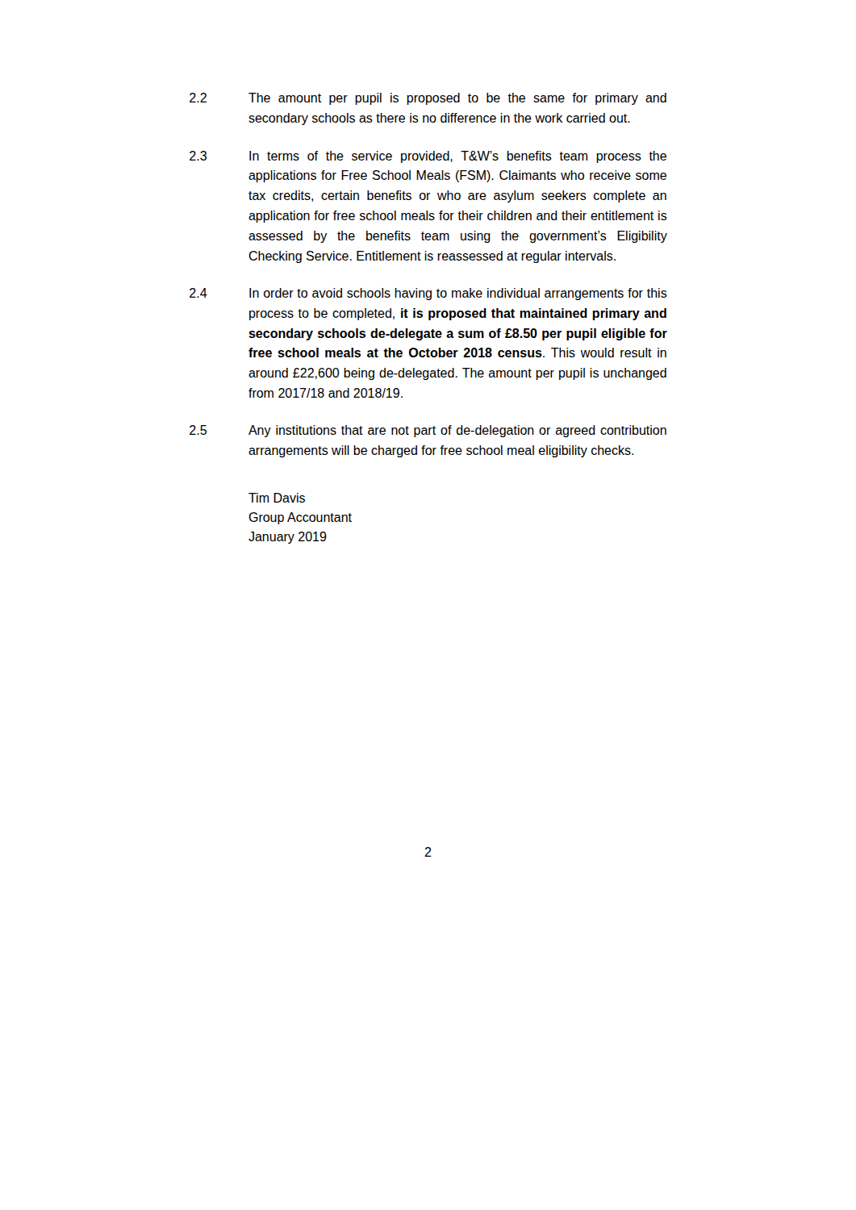2.2 The amount per pupil is proposed to be the same for primary and secondary schools as there is no difference in the work carried out.
2.3 In terms of the service provided, T&W’s benefits team process the applications for Free School Meals (FSM). Claimants who receive some tax credits, certain benefits or who are asylum seekers complete an application for free school meals for their children and their entitlement is assessed by the benefits team using the government’s Eligibility Checking Service. Entitlement is reassessed at regular intervals.
2.4 In order to avoid schools having to make individual arrangements for this process to be completed, it is proposed that maintained primary and secondary schools de-delegate a sum of £8.50 per pupil eligible for free school meals at the October 2018 census. This would result in around £22,600 being de-delegated. The amount per pupil is unchanged from 2017/18 and 2018/19.
2.5 Any institutions that are not part of de-delegation or agreed contribution arrangements will be charged for free school meal eligibility checks.
Tim Davis
Group Accountant
January 2019
2